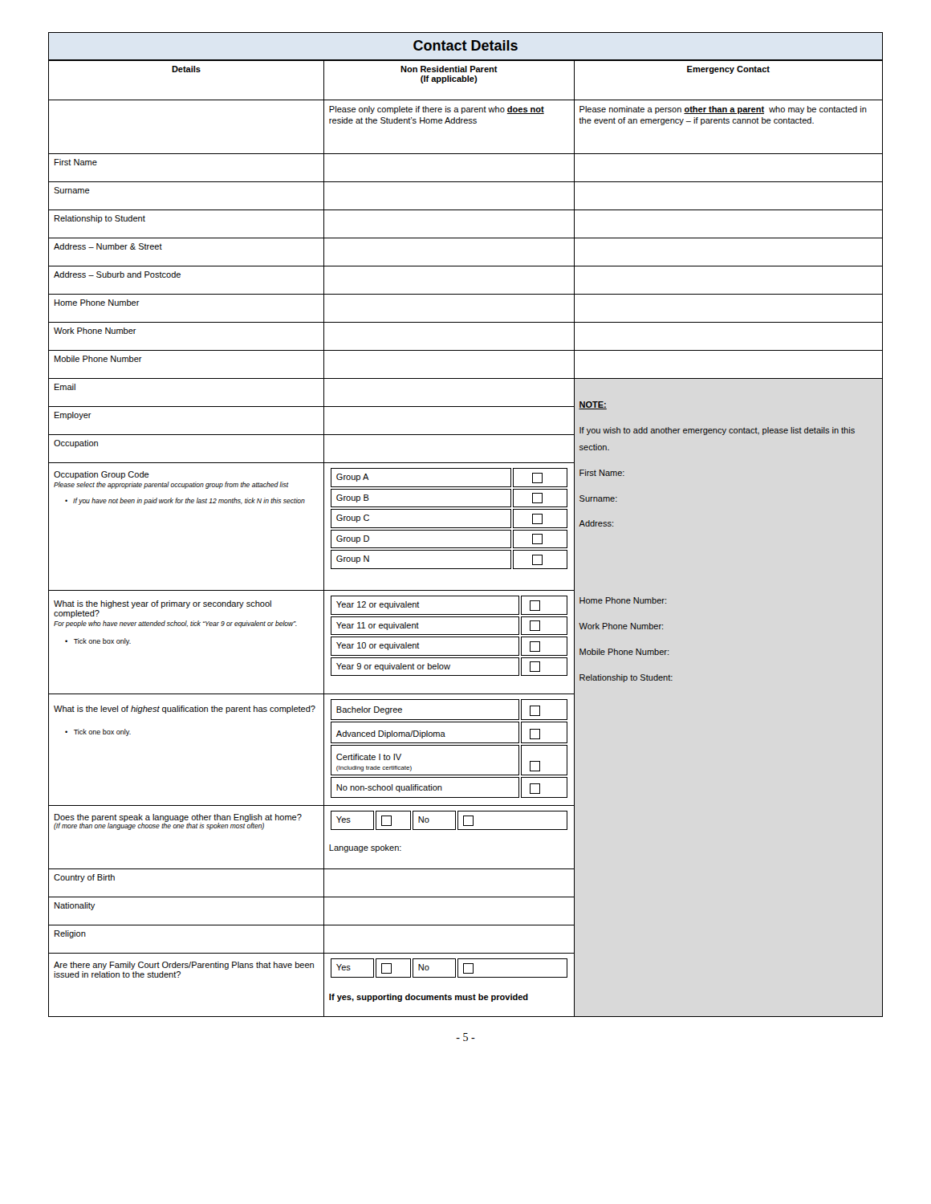Contact Details
| Details | Non Residential Parent (If applicable) | Emergency Contact |
| | Please only complete if there is a parent who does not reside at the Student’s Home Address | Please nominate a person other than a parent who may be contacted in the event of an emergency – if parents cannot be contacted. |
| First Name | | |
| Surname | | |
| Relationship to Student | | |
| Address – Number & Street | | |
| Address – Suburb and Postcode | | |
| Home Phone Number | | |
| Work Phone Number | | |
| Mobile Phone Number | | |
| Email | | NOTE: If you wish to add another emergency contact, please list details in this section. First Name: Surname: Address: Home Phone Number: Work Phone Number: Mobile Phone Number: Relationship to Student: |
| Employer | |
| Occupation | |
| Occupation Group Code Please select the appropriate parental occupation group from the attached list • If you have not been in paid work for the last 12 months, tick N in this section | / Group A / / / Group B / / / Group C / / / Group D / / / Group N / / |
| What is the highest year of primary or secondary school completed? For people who have never attended school, tick “Year 9 or equivalent or below”. • Tick one box only. | / Year 12 or equivalent / / / Year 11 or equivalent / / / Year 10 or equivalent / / / Year 9 or equivalent or below / / |
| What is the level of highest qualification the parent has completed? • Tick one box only. | / Bachelor Degree / / / Advanced Diploma/Diploma / / / Certificate I to IV (Including trade certificate) / / / No non-school qualification / / |
| Does the parent speak a language other than English at home? (If more than one language choose the one that is spoken most often) | / Yes / / No / / Language spoken: |
| Country of Birth | |
| Nationality | |
| Religion | |
| Are there any Family Court Orders/Parenting Plans that have been issued in relation to the student? | / Yes / / No / / If yes, supporting documents must be provided |
- 5 -